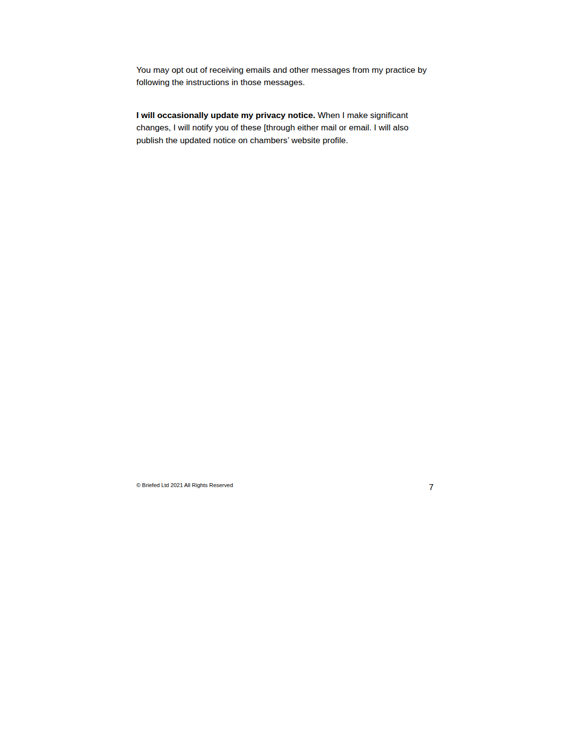You may opt out of receiving emails and other messages from my practice by following the instructions in those messages.
I will occasionally update my privacy notice. When I make significant changes, I will notify you of these [through either mail or email. I will also publish the updated notice on chambers’ website profile.
© Briefed Ltd 2021 All Rights Reserved 7